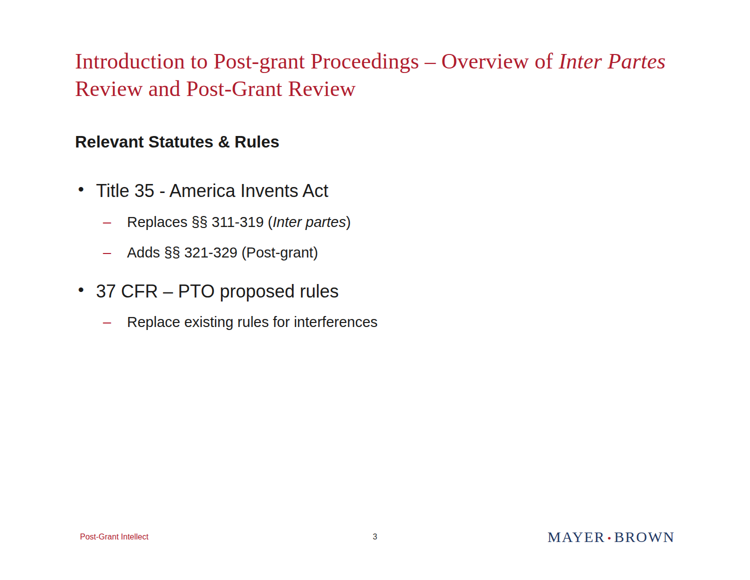Introduction to Post-grant Proceedings – Overview of Inter Partes Review and Post-Grant Review
Relevant Statutes & Rules
Title 35 - America Invents Act
Replaces §§ 311-319 (Inter partes)
Adds §§ 321-329 (Post-grant)
37 CFR – PTO proposed rules
Replace existing rules for interferences
Post-Grant Intellect
3
MAYER•BROWN